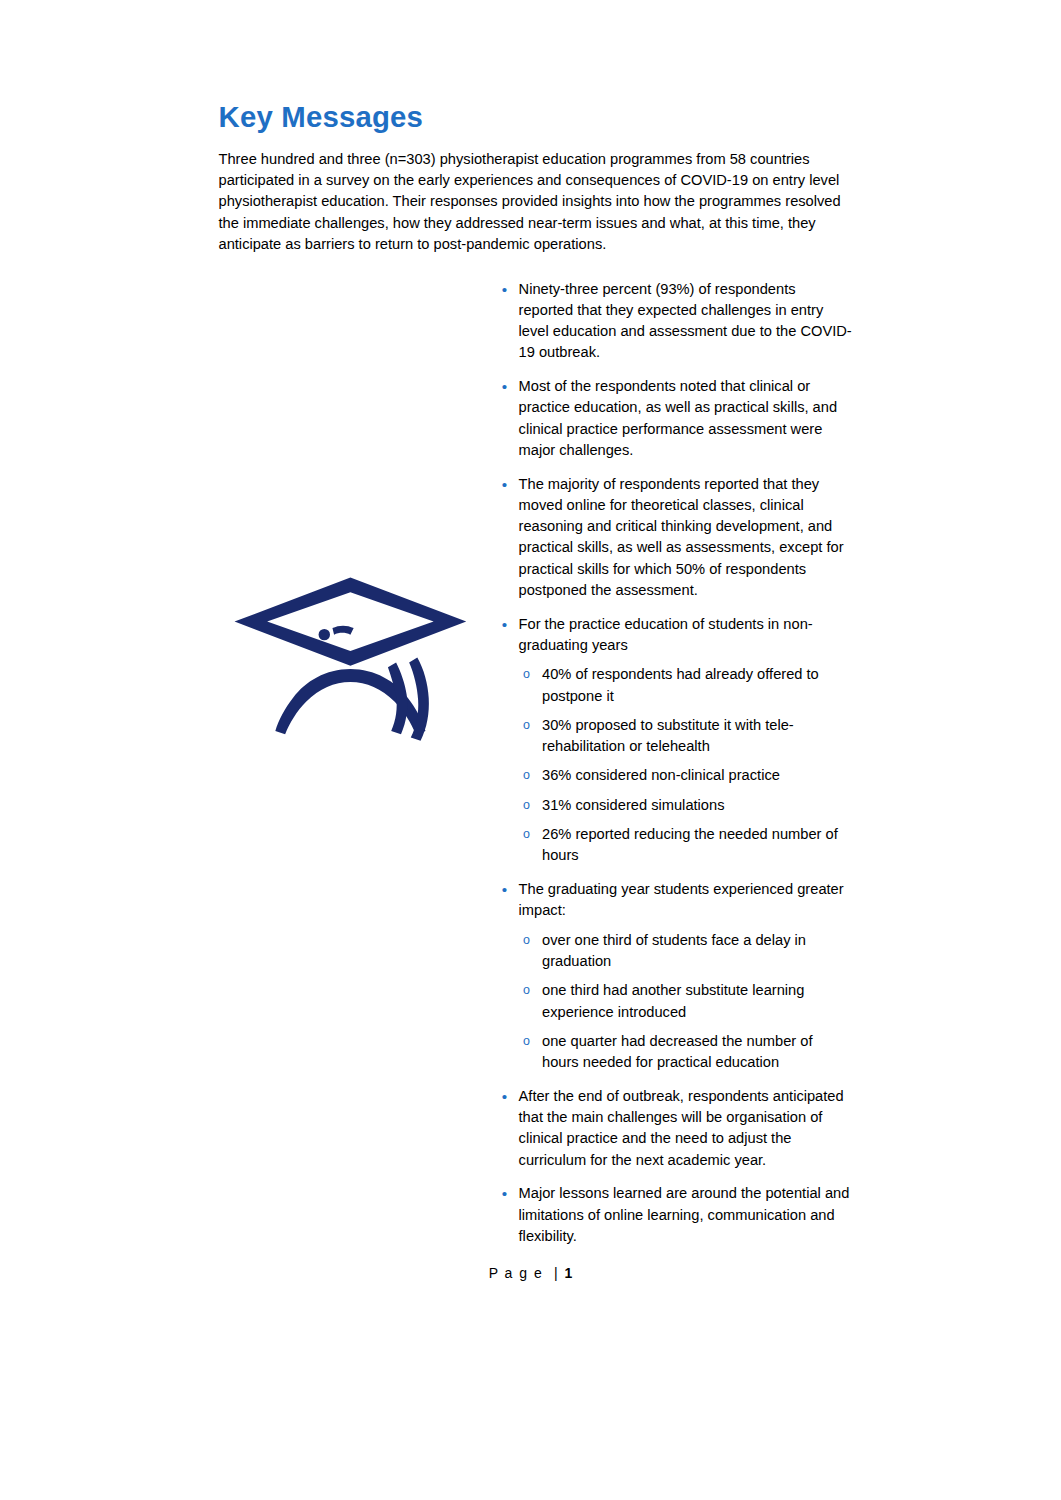Key Messages
Three hundred and three (n=303) physiotherapist education programmes from 58 countries participated in a survey on the early experiences and consequences of COVID-19 on entry level physiotherapist education. Their responses provided insights into how the programmes resolved the immediate challenges, how they addressed near-term issues and what, at this time, they anticipate as barriers to return to post-pandemic operations.
Ninety-three percent (93%) of respondents reported that they expected challenges in entry level education and assessment due to the COVID-19 outbreak.
Most of the respondents noted that clinical or practice education, as well as practical skills, and clinical practice performance assessment were major challenges.
The majority of respondents reported that they moved online for theoretical classes, clinical reasoning and critical thinking development, and practical skills, as well as assessments, except for practical skills for which 50% of respondents postponed the assessment.
For the practice education of students in non-graduating years
40% of respondents had already offered to postpone it
30% proposed to substitute it with tele-rehabilitation or telehealth
36% considered non-clinical practice
31% considered simulations
26% reported reducing the needed number of hours
The graduating year students experienced greater impact:
over one third of students face a delay in graduation
one third had another substitute learning experience introduced
one quarter had decreased the number of hours needed for practical education
After the end of outbreak, respondents anticipated that the main challenges will be organisation of clinical practice and the need to adjust the curriculum for the next academic year.
Major lessons learned are around the potential and limitations of online learning, communication and flexibility.
P a g e | 1